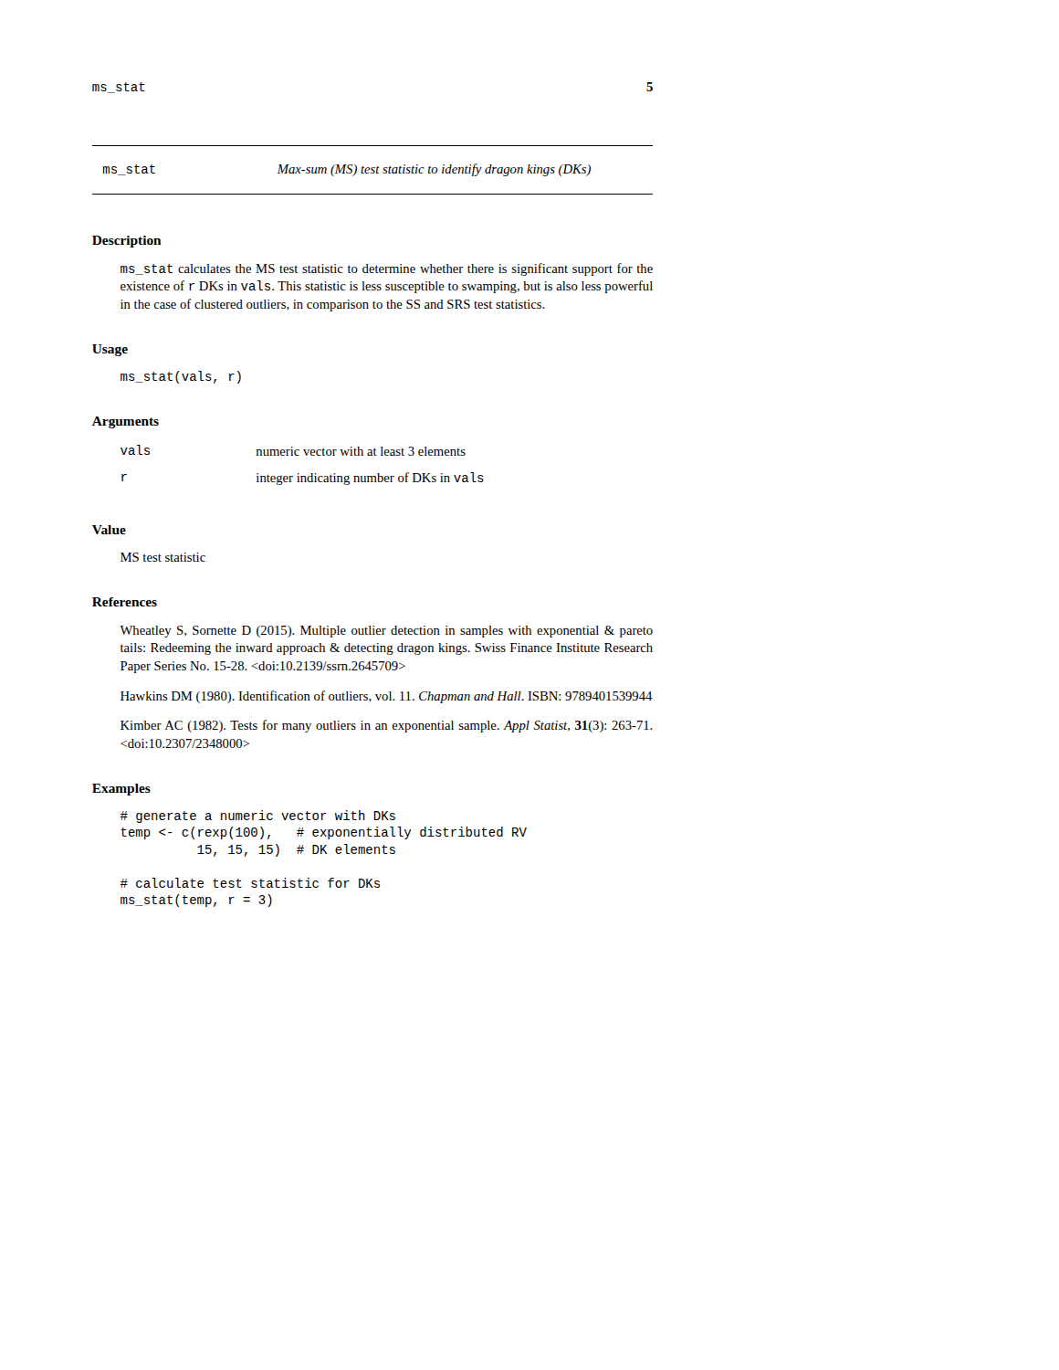ms_stat
5
| ms_stat | Max-sum (MS) test statistic to identify dragon kings (DKs) |
Description
ms_stat calculates the MS test statistic to determine whether there is significant support for the existence of r DKs in vals. This statistic is less susceptible to swamping, but is also less powerful in the case of clustered outliers, in comparison to the SS and SRS test statistics.
Usage
ms_stat(vals, r)
Arguments
| vals | numeric vector with at least 3 elements |
| r | integer indicating number of DKs in vals |
Value
MS test statistic
References
Wheatley S, Sornette D (2015). Multiple outlier detection in samples with exponential & pareto tails: Redeeming the inward approach & detecting dragon kings. Swiss Finance Institute Research Paper Series No. 15-28. <doi:10.2139/ssrn.2645709>
Hawkins DM (1980). Identification of outliers, vol. 11. Chapman and Hall. ISBN: 9789401539944
Kimber AC (1982). Tests for many outliers in an exponential sample. Appl Statist, 31(3): 263-71. <doi:10.2307/2348000>
Examples
# generate a numeric vector with DKs
temp <- c(rexp(100),   # exponentially distributed RV
          15, 15, 15)  # DK elements

# calculate test statistic for DKs
ms_stat(temp, r = 3)